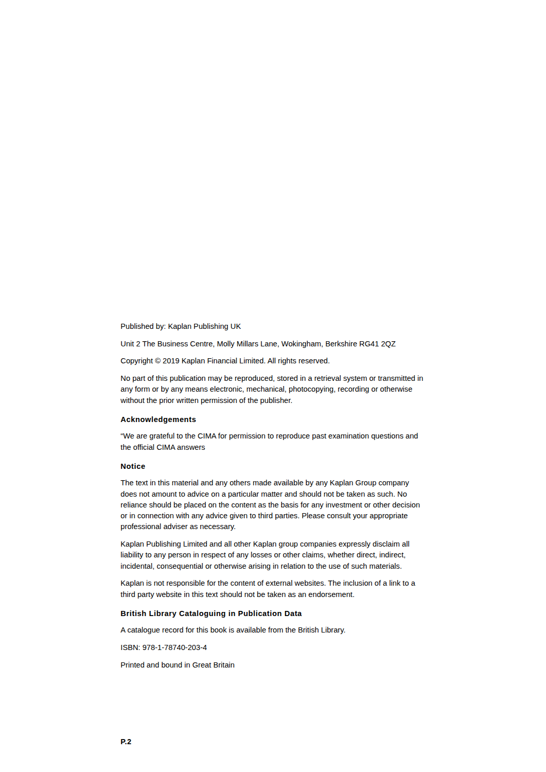Published by: Kaplan Publishing UK
Unit 2 The Business Centre, Molly Millars Lane, Wokingham, Berkshire RG41 2QZ
Copyright © 2019 Kaplan Financial Limited. All rights reserved.
No part of this publication may be reproduced, stored in a retrieval system or transmitted in any form or by any means electronic, mechanical, photocopying, recording or otherwise without the prior written permission of the publisher.
Acknowledgements
“We are grateful to the CIMA for permission to reproduce past examination questions and the official CIMA answers
Notice
The text in this material and any others made available by any Kaplan Group company does not amount to advice on a particular matter and should not be taken as such. No reliance should be placed on the content as the basis for any investment or other decision or in connection with any advice given to third parties. Please consult your appropriate professional adviser as necessary.
Kaplan Publishing Limited and all other Kaplan group companies expressly disclaim all liability to any person in respect of any losses or other claims, whether direct, indirect, incidental, consequential or otherwise arising in relation to the use of such materials.
Kaplan is not responsible for the content of external websites. The inclusion of a link to a third party website in this text should not be taken as an endorsement.
British Library Cataloguing in Publication Data
A catalogue record for this book is available from the British Library.
ISBN: 978-1-78740-203-4
Printed and bound in Great Britain
P.2